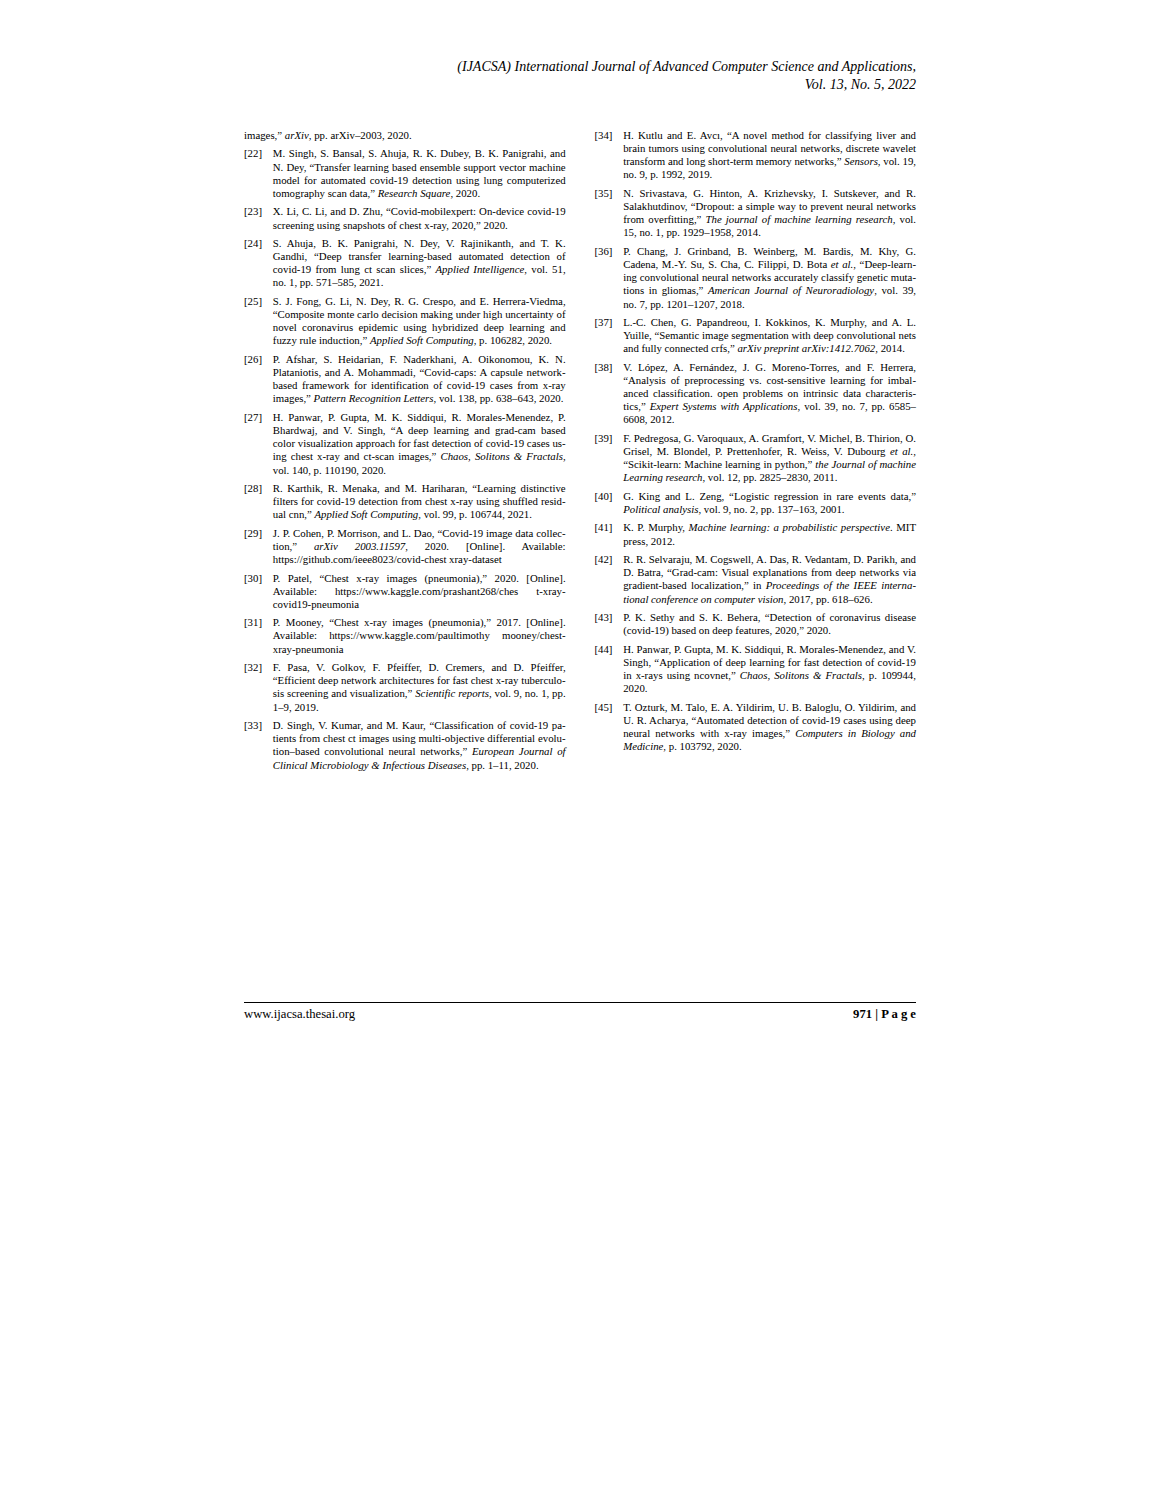(IJACSA) International Journal of Advanced Computer Science and Applications,
Vol. 13, No. 5, 2022
images,” arXiv, pp. arXiv–2003, 2020.
[22] M. Singh, S. Bansal, S. Ahuja, R. K. Dubey, B. K. Panigrahi, and N. Dey, “Transfer learning based ensemble support vector machine model for automated covid-19 detection using lung computerized tomography scan data,” Research Square, 2020.
[23] X. Li, C. Li, and D. Zhu, “Covid-mobilexpert: On-device covid-19 screening using snapshots of chest x-ray, 2020,” 2020.
[24] S. Ahuja, B. K. Panigrahi, N. Dey, V. Rajinikanth, and T. K. Gandhi, “Deep transfer learning-based automated detection of covid-19 from lung ct scan slices,” Applied Intelligence, vol. 51, no. 1, pp. 571–585, 2021.
[25] S. J. Fong, G. Li, N. Dey, R. G. Crespo, and E. Herrera-Viedma, “Composite monte carlo decision making under high uncertainty of novel coronavirus epidemic using hybridized deep learning and fuzzy rule induction,” Applied Soft Computing, p. 106282, 2020.
[26] P. Afshar, S. Heidarian, F. Naderkhani, A. Oikonomou, K. N. Plataniotis, and A. Mohammadi, “Covid-caps: A capsule network-based framework for identification of covid-19 cases from x-ray images,” Pattern Recognition Letters, vol. 138, pp. 638–643, 2020.
[27] H. Panwar, P. Gupta, M. K. Siddiqui, R. Morales-Menendez, P. Bhardwaj, and V. Singh, “A deep learning and grad-cam based color visualization approach for fast detection of covid-19 cases using chest x-ray and ct-scan images,” Chaos, Solitons & Fractals, vol. 140, p. 110190, 2020.
[28] R. Karthik, R. Menaka, and M. Hariharan, “Learning distinctive filters for covid-19 detection from chest x-ray using shuffled residual cnn,” Applied Soft Computing, vol. 99, p. 106744, 2021.
[29] J. P. Cohen, P. Morrison, and L. Dao, “Covid-19 image data collection,” arXiv 2003.11597, 2020. [Online]. Available: https://github.com/ieee8023/covid-chest xray-dataset
[30] P. Patel, “Chest x-ray images (pneumonia),” 2020. [Online]. Available: https://www.kaggle.com/prashant268/ches t-xray-covid19-pneumonia
[31] P. Mooney, “Chest x-ray images (pneumonia),” 2017. [Online]. Available: https://www.kaggle.com/paultimothy mooney/chest-xray-pneumonia
[32] F. Pasa, V. Golkov, F. Pfeiffer, D. Cremers, and D. Pfeiffer, “Efficient deep network architectures for fast chest x-ray tuberculosis screening and visualization,” Scientific reports, vol. 9, no. 1, pp. 1–9, 2019.
[33] D. Singh, V. Kumar, and M. Kaur, “Classification of covid-19 patients from chest ct images using multi-objective differential evolution–based convolutional neural networks,” European Journal of Clinical Microbiology & Infectious Diseases, pp. 1–11, 2020.
[34] H. Kutlu and E. Avcı, “A novel method for classifying liver and brain tumors using convolutional neural networks, discrete wavelet transform and long short-term memory networks,” Sensors, vol. 19, no. 9, p. 1992, 2019.
[35] N. Srivastava, G. Hinton, A. Krizhevsky, I. Sutskever, and R. Salakhutdinov, “Dropout: a simple way to prevent neural networks from overfitting,” The journal of machine learning research, vol. 15, no. 1, pp. 1929–1958, 2014.
[36] P. Chang, J. Grinband, B. Weinberg, M. Bardis, M. Khy, G. Cadena, M.-Y. Su, S. Cha, C. Filippi, D. Bota et al., “Deep-learning convolutional neural networks accurately classify genetic mutations in gliomas,” American Journal of Neuroradiology, vol. 39, no. 7, pp. 1201–1207, 2018.
[37] L.-C. Chen, G. Papandreou, I. Kokkinos, K. Murphy, and A. L. Yuille, “Semantic image segmentation with deep convolutional nets and fully connected crfs,” arXiv preprint arXiv:1412.7062, 2014.
[38] V. López, A. Fernández, J. G. Moreno-Torres, and F. Herrera, “Analysis of preprocessing vs. cost-sensitive learning for imbalanced classification. open problems on intrinsic data characteristics,” Expert Systems with Applications, vol. 39, no. 7, pp. 6585–6608, 2012.
[39] F. Pedregosa, G. Varoquaux, A. Gramfort, V. Michel, B. Thirion, O. Grisel, M. Blondel, P. Prettenhofer, R. Weiss, V. Dubourg et al., “Scikit-learn: Machine learning in python,” the Journal of machine Learning research, vol. 12, pp. 2825–2830, 2011.
[40] G. King and L. Zeng, “Logistic regression in rare events data,” Political analysis, vol. 9, no. 2, pp. 137–163, 2001.
[41] K. P. Murphy, Machine learning: a probabilistic perspective. MIT press, 2012.
[42] R. R. Selvaraju, M. Cogswell, A. Das, R. Vedantam, D. Parikh, and D. Batra, “Grad-cam: Visual explanations from deep networks via gradient-based localization,” in Proceedings of the IEEE international conference on computer vision, 2017, pp. 618–626.
[43] P. K. Sethy and S. K. Behera, “Detection of coronavirus disease (covid-19) based on deep features, 2020,” 2020.
[44] H. Panwar, P. Gupta, M. K. Siddiqui, R. Morales-Menendez, and V. Singh, “Application of deep learning for fast detection of covid-19 in x-rays using ncovnet,” Chaos, Solitons & Fractals, p. 109944, 2020.
[45] T. Ozturk, M. Talo, E. A. Yildirim, U. B. Baloglu, O. Yildirim, and U. R. Acharya, “Automated detection of covid-19 cases using deep neural networks with x-ray images,” Computers in Biology and Medicine, p. 103792, 2020.
www.ijacsa.thesai.org
971 | P a g e